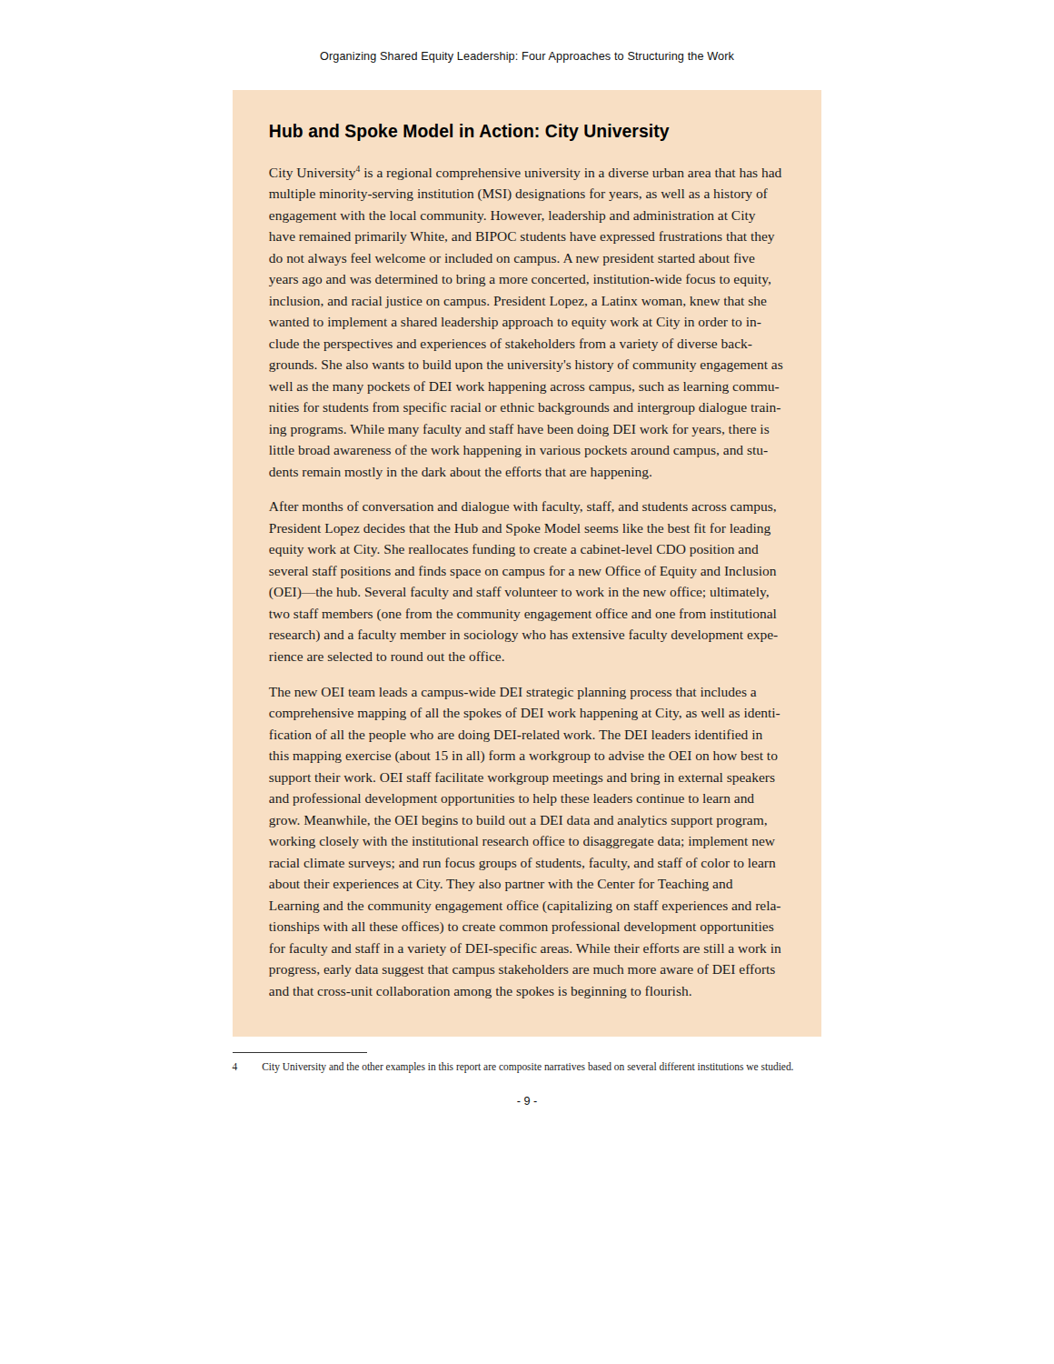Organizing Shared Equity Leadership: Four Approaches to Structuring the Work
Hub and Spoke Model in Action: City University
City University4 is a regional comprehensive university in a diverse urban area that has had multiple minority-serving institution (MSI) designations for years, as well as a history of engagement with the local community. However, leadership and administration at City have remained primarily White, and BIPOC students have expressed frustrations that they do not always feel welcome or included on campus. A new president started about five years ago and was determined to bring a more concerted, institution-wide focus to equity, inclusion, and racial justice on campus. President Lopez, a Latinx woman, knew that she wanted to implement a shared leadership approach to equity work at City in order to include the perspectives and experiences of stakeholders from a variety of diverse backgrounds. She also wants to build upon the university's history of community engagement as well as the many pockets of DEI work happening across campus, such as learning communities for students from specific racial or ethnic backgrounds and intergroup dialogue training programs. While many faculty and staff have been doing DEI work for years, there is little broad awareness of the work happening in various pockets around campus, and students remain mostly in the dark about the efforts that are happening.
After months of conversation and dialogue with faculty, staff, and students across campus, President Lopez decides that the Hub and Spoke Model seems like the best fit for leading equity work at City. She reallocates funding to create a cabinet-level CDO position and several staff positions and finds space on campus for a new Office of Equity and Inclusion (OEI)—the hub. Several faculty and staff volunteer to work in the new office; ultimately, two staff members (one from the community engagement office and one from institutional research) and a faculty member in sociology who has extensive faculty development experience are selected to round out the office.
The new OEI team leads a campus-wide DEI strategic planning process that includes a comprehensive mapping of all the spokes of DEI work happening at City, as well as identification of all the people who are doing DEI-related work. The DEI leaders identified in this mapping exercise (about 15 in all) form a workgroup to advise the OEI on how best to support their work. OEI staff facilitate workgroup meetings and bring in external speakers and professional development opportunities to help these leaders continue to learn and grow. Meanwhile, the OEI begins to build out a DEI data and analytics support program, working closely with the institutional research office to disaggregate data; implement new racial climate surveys; and run focus groups of students, faculty, and staff of color to learn about their experiences at City. They also partner with the Center for Teaching and Learning and the community engagement office (capitalizing on staff experiences and relationships with all these offices) to create common professional development opportunities for faculty and staff in a variety of DEI-specific areas. While their efforts are still a work in progress, early data suggest that campus stakeholders are much more aware of DEI efforts and that cross-unit collaboration among the spokes is beginning to flourish.
4
City University and the other examples in this report are composite narratives based on several different institutions we studied.
- 9 -